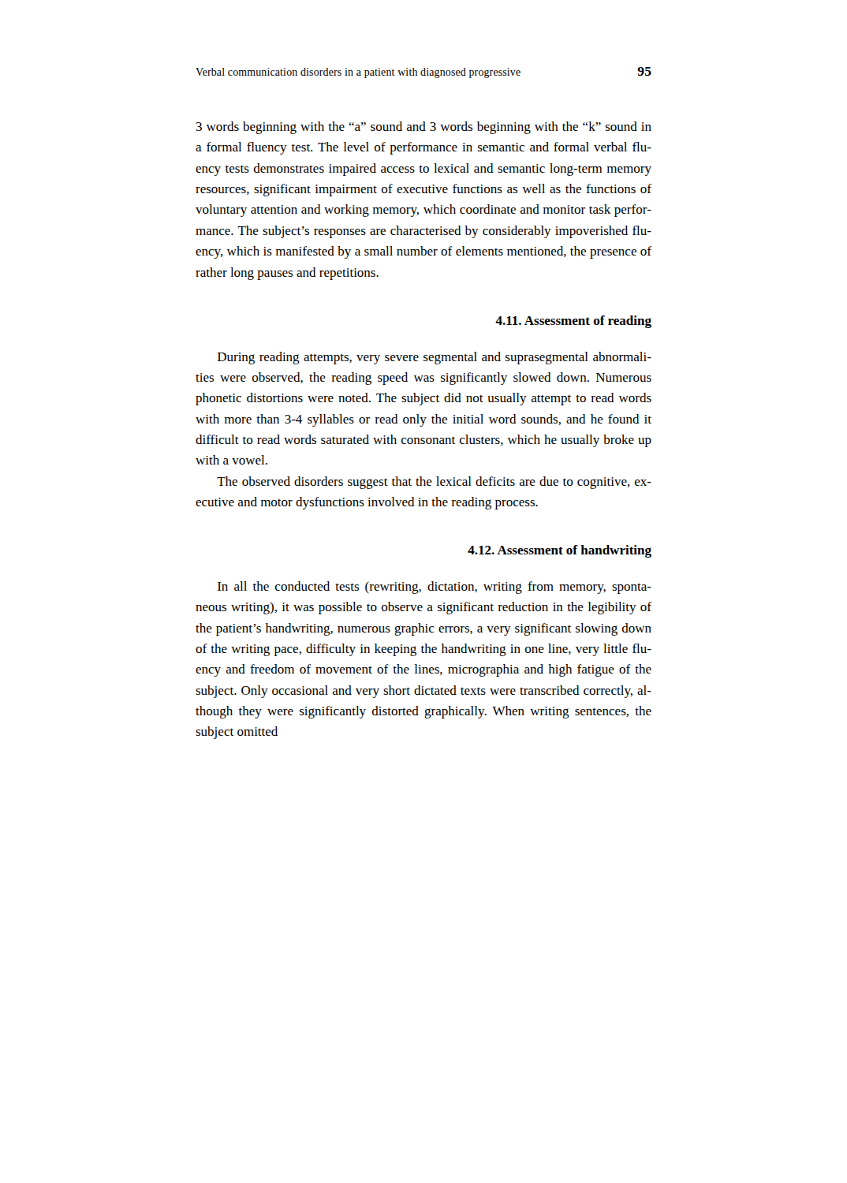Verbal communication disorders in a patient with diagnosed progressive 95
3 words beginning with the “a” sound and 3 words beginning with the “k” sound in a formal fluency test. The level of performance in semantic and formal verbal fluency tests demonstrates impaired access to lexical and semantic long-term memory resources, significant impairment of executive functions as well as the functions of voluntary attention and working memory, which coordinate and monitor task performance. The subject’s responses are characterised by considerably impoverished fluency, which is manifested by a small number of elements mentioned, the presence of rather long pauses and repetitions.
4.11. Assessment of reading
During reading attempts, very severe segmental and suprasegmental abnormalities were observed, the reading speed was significantly slowed down. Numerous phonetic distortions were noted. The subject did not usually attempt to read words with more than 3-4 syllables or read only the initial word sounds, and he found it difficult to read words saturated with consonant clusters, which he usually broke up with a vowel.
The observed disorders suggest that the lexical deficits are due to cognitive, executive and motor dysfunctions involved in the reading process.
4.12. Assessment of handwriting
In all the conducted tests (rewriting, dictation, writing from memory, spontaneous writing), it was possible to observe a significant reduction in the legibility of the patient’s handwriting, numerous graphic errors, a very significant slowing down of the writing pace, difficulty in keeping the handwriting in one line, very little fluency and freedom of movement of the lines, micrographia and high fatigue of the subject. Only occasional and very short dictated texts were transcribed correctly, although they were significantly distorted graphically. When writing sentences, the subject omitted